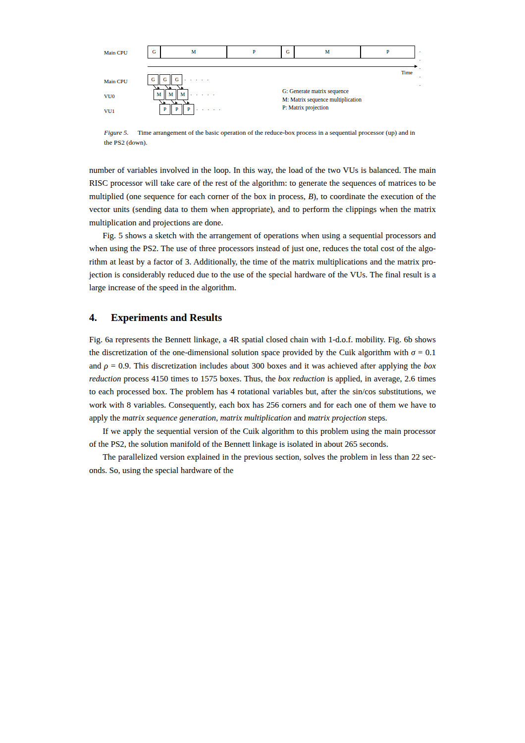Main CPU
G
M
P
G
M
P
· · · · ·
Time
Main CPU
G
G
G
· · · · ·
VU0
M
M
M
· · · · ·
VU1
P
P
P
· · · · ·
G: Generate matrix sequence
M: Matrix sequence multiplication
P: Matrix projection
Figure 5. Time arrangement of the basic operation of the reduce-box process in a sequential processor (up) and in the PS2 (down).
number of variables involved in the loop. In this way, the load of the two VUs is balanced. The main RISC processor will take care of the rest of the algorithm: to generate the sequences of matrices to be multiplied (one sequence for each corner of the box in process, B), to coordinate the execution of the vector units (sending data to them when appropriate), and to perform the clippings when the matrix multiplication and projections are done.
Fig. 5 shows a sketch with the arrangement of operations when using a sequential processors and when using the PS2. The use of three processors instead of just one, reduces the total cost of the algorithm at least by a factor of 3. Additionally, the time of the matrix multiplications and the matrix projection is considerably reduced due to the use of the special hardware of the VUs. The final result is a large increase of the speed in the algorithm.
4. Experiments and Results
Fig. 6a represents the Bennett linkage, a 4R spatial closed chain with 1-d.o.f. mobility. Fig. 6b shows the discretization of the one-dimensional solution space provided by the Cuik algorithm with σ = 0.1 and ρ = 0.9. This discretization includes about 300 boxes and it was achieved after applying the box reduction process 4150 times to 1575 boxes. Thus, the box reduction is applied, in average, 2.6 times to each processed box. The problem has 4 rotational variables but, after the sin/cos substitutions, we work with 8 variables. Consequently, each box has 256 corners and for each one of them we have to apply the matrix sequence generation, matrix multiplication and matrix projection steps.
If we apply the sequential version of the Cuik algorithm to this problem using the main processor of the PS2, the solution manifold of the Bennett linkage is isolated in about 265 seconds.
The parallelized version explained in the previous section, solves the problem in less than 22 seconds. So, using the special hardware of the